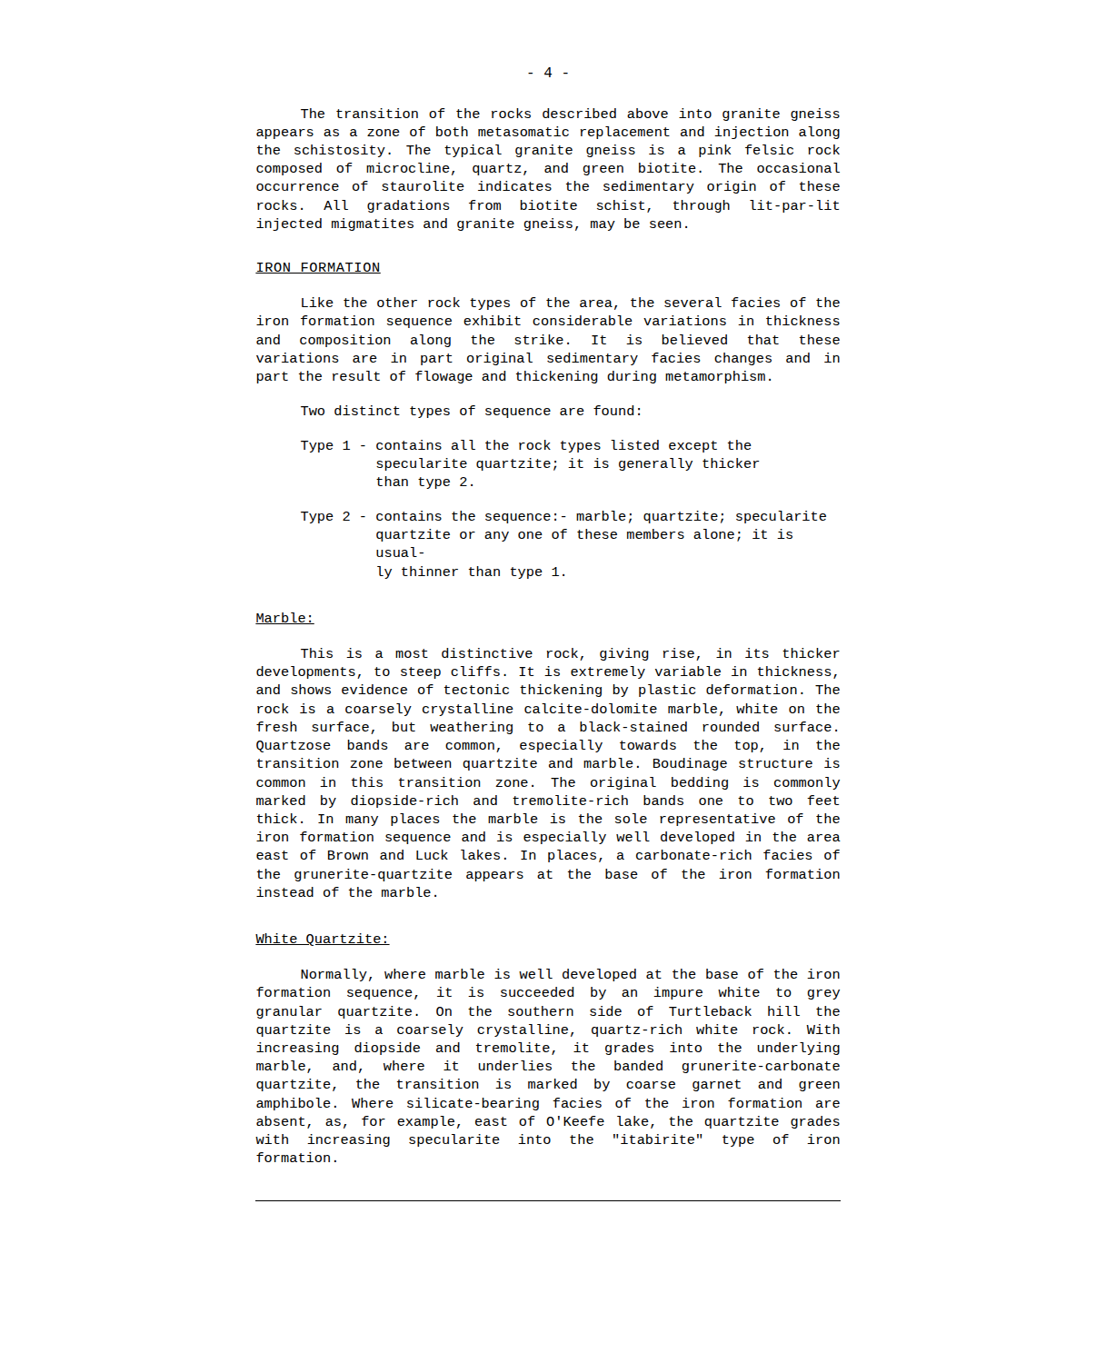- 4 -
The transition of the rocks described above into granite gneiss appears as a zone of both metasomatic replacement and injection along the schistosity. The typical granite gneiss is a pink felsic rock composed of microcline, quartz, and green biotite. The occasional occurrence of staurolite indicates the sedimentary origin of these rocks. All gradations from biotite schist, through lit-par-lit injected migmatites and granite gneiss, may be seen.
IRON FORMATION
Like the other rock types of the area, the several facies of the iron formation sequence exhibit considerable variations in thickness and composition along the strike. It is believed that these variations are in part original sedimentary facies changes and in part the result of flowage and thickening during metamorphism.
Two distinct types of sequence are found:
Type 1 -
contains all the rock types listed except the
specularite quartzite; it is generally thicker
than type 2.
Type 2 -
contains the sequence:- marble; quartzite; specularite
quartzite or any one of these members alone; it is usual-
ly thinner than type 1.
Marble:
This is a most distinctive rock, giving rise, in its thicker developments, to steep cliffs. It is extremely variable in thickness, and shows evidence of tectonic thickening by plastic deformation. The rock is a coarsely crystalline calcite-dolomite marble, white on the fresh surface, but weathering to a black-stained rounded surface. Quartzose bands are common, especially towards the top, in the transition zone between quartzite and marble. Boudinage structure is common in this transition zone. The original bedding is commonly marked by diopside-rich and tremolite-rich bands one to two feet thick. In many places the marble is the sole representative of the iron formation sequence and is especially well developed in the area east of Brown and Luck lakes. In places, a carbonate-rich facies of the grunerite-quartzite appears at the base of the iron formation instead of the marble.
White Quartzite:
Normally, where marble is well developed at the base of the iron formation sequence, it is succeeded by an impure white to grey granular quartzite. On the southern side of Turtleback hill the quartzite is a coarsely crystalline, quartz-rich white rock. With increasing diopside and tremolite, it grades into the underlying marble, and, where it underlies the banded grunerite-carbonate quartzite, the transition is marked by coarse garnet and green amphibole. Where silicate-bearing facies of the iron formation are absent, as, for example, east of O'Keefe lake, the quartzite grades with increasing specularite into the "itabirite" type of iron formation.